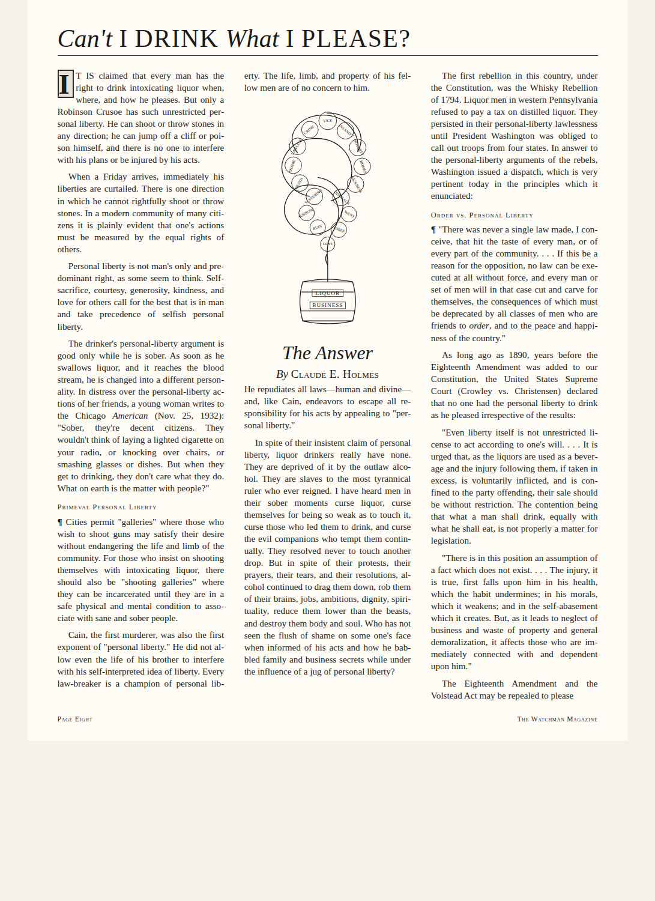Can't I DRINK What I PLEASE?
IT IS claimed that every man has the right to drink intoxicating liquor when, where, and how he pleases. But only a Robinson Crusoe has such unrestricted personal liberty. He can shoot or throw stones in any direction; he can jump off a cliff or poison himself, and there is no one to interfere with his plans or be injured by his acts.
When a Friday arrives, immediately his liberties are curtailed. There is one direction in which he cannot rightfully shoot or throw stones. In a modern community of many citizens it is plainly evident that one's actions must be measured by the equal rights of others.
Personal liberty is not man's only and predominant right, as some seem to think. Self-sacrifice, courtesy, generosity, kindness, and love for others call for the best that is in man and take precedence of selfish personal liberty.
The drinker's personal-liberty argument is good only while he is sober. As soon as he swallows liquor, and it reaches the blood stream, he is changed into a different personality. In distress over the personal-liberty actions of her friends, a young woman writes to the Chicago American (Nov. 25, 1932): "Sober, they're decent citizens. They wouldn't think of laying a lighted cigarette on your radio, or knocking over chairs, or smashing glasses or dishes. But when they get to drinking, they don't care what they do. What on earth is the matter with people?"
Primeval Personal Liberty
¶ Cities permit "galleries" where those who wish to shoot guns may satisfy their desire without endangering the life and limb of the community. For those who insist on shooting themselves with intoxicating liquor, there should also be "shooting galleries" where they can be incarcerated until they are in a safe physical and mental condition to associate with sane and sober people.
Cain, the first murderer, was also the first exponent of "personal liberty." He did not allow even the life of his brother to interfere with his self-interpreted idea of liberty. Every law-breaker is a champion of personal liberty. The life, limb, and property of his fellow men are of no concern to him.
VICE CRIME INSANITY LAWLESS POVERTY SHAME HOMES DEATH SICKNESS SUFFERING DISGRACE SORROW WANT RUIN GRIEF LOSS LIQUOR BUSINESS
The Answer By Claude E. Holmes
He repudiates all laws—human and divine—and, like Cain, endeavors to escape all responsibility for his acts by appealing to "personal liberty."
In spite of their insistent claim of personal liberty, liquor drinkers really have none. They are deprived of it by the outlaw alcohol. They are slaves to the most tyrannical ruler who ever reigned. I have heard men in their sober moments curse liquor, curse themselves for being so weak as to touch it, curse those who led them to drink, and curse the evil companions who tempt them continually. They resolved never to touch another drop. But in spite of their protests, their prayers, their tears, and their resolutions, alcohol continued to drag them down, rob them of their brains, jobs, ambitions, dignity, spirituality, reduce them lower than the beasts, and destroy them body and soul. Who has not seen the flush of shame on some one's face when informed of his acts and how he babbled family and business secrets while under the influence of a jug of personal liberty?
The first rebellion in this country, under the Constitution, was the Whisky Rebellion of 1794. Liquor men in western Pennsylvania refused to pay a tax on distilled liquor. They persisted in their personal-liberty lawlessness until President Washington was obliged to call out troops from four states. In answer to the personal-liberty arguments of the rebels, Washington issued a dispatch, which is very pertinent today in the principles which it enunciated:
Order vs. Personal Liberty
¶ "There was never a single law made, I conceive, that hit the taste of every man, or of every part of the community. . . . If this be a reason for the opposition, no law can be executed at all without force, and every man or set of men will in that case cut and carve for themselves, the consequences of which must be deprecated by all classes of men who are friends to order, and to the peace and happiness of the country."
As long ago as 1890, years before the Eighteenth Amendment was added to our Constitution, the United States Supreme Court (Crowley vs. Christensen) declared that no one had the personal liberty to drink as he pleased irrespective of the results:
"Even liberty itself is not unrestricted license to act according to one's will. . . . It is urged that, as the liquors are used as a beverage and the injury following them, if taken in excess, is voluntarily inflicted, and is confined to the party offending, their sale should be without restriction. The contention being that what a man shall drink, equally with what he shall eat, is not properly a matter for legislation.
"There is in this position an assumption of a fact which does not exist. . . . The injury, it is true, first falls upon him in his health, which the habit undermines; in his morals, which it weakens; and in the self-abasement which it creates. But, as it leads to neglect of business and waste of property and general demoralization, it affects those who are immediately connected with and dependent upon him."
The Eighteenth Amendment and the Volstead Act may be repealed to please
Page Eight The Watchman Magazine